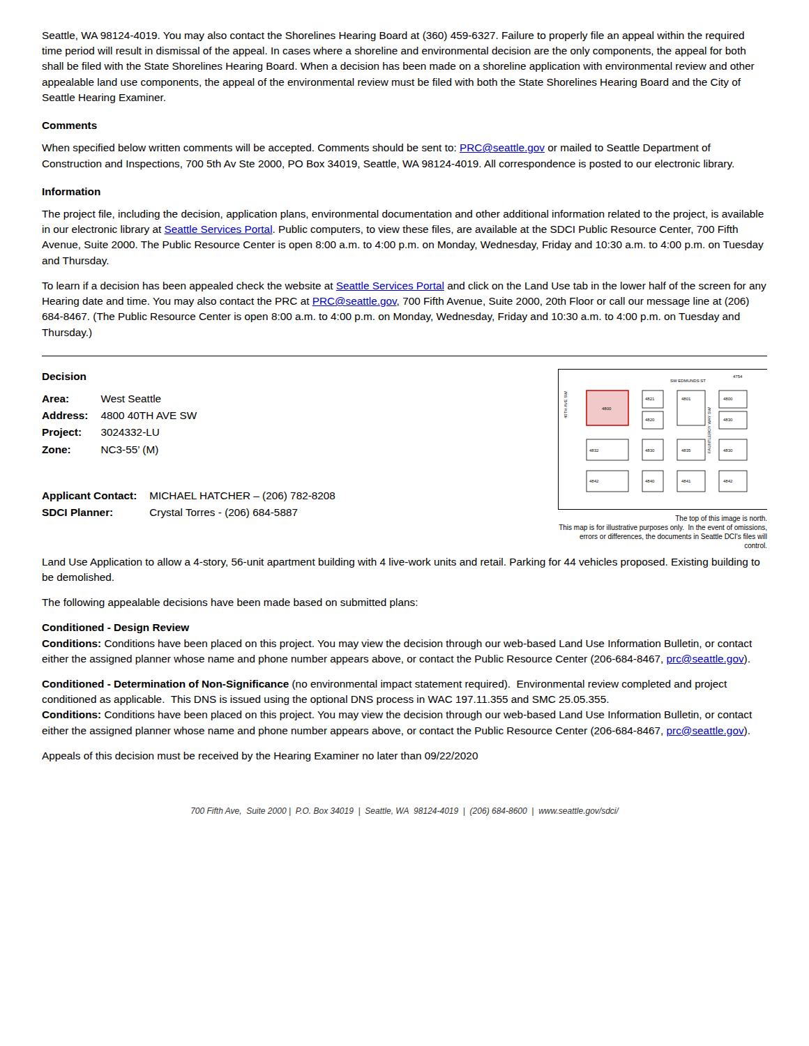Seattle, WA 98124-4019. You may also contact the Shorelines Hearing Board at (360) 459-6327. Failure to properly file an appeal within the required time period will result in dismissal of the appeal. In cases where a shoreline and environmental decision are the only components, the appeal for both shall be filed with the State Shorelines Hearing Board. When a decision has been made on a shoreline application with environmental review and other appealable land use components, the appeal of the environmental review must be filed with both the State Shorelines Hearing Board and the City of Seattle Hearing Examiner.
Comments
When specified below written comments will be accepted. Comments should be sent to: PRC@seattle.gov or mailed to Seattle Department of Construction and Inspections, 700 5th Av Ste 2000, PO Box 34019, Seattle, WA 98124-4019. All correspondence is posted to our electronic library.
Information
The project file, including the decision, application plans, environmental documentation and other additional information related to the project, is available in our electronic library at Seattle Services Portal. Public computers, to view these files, are available at the SDCI Public Resource Center, 700 Fifth Avenue, Suite 2000. The Public Resource Center is open 8:00 a.m. to 4:00 p.m. on Monday, Wednesday, Friday and 10:30 a.m. to 4:00 p.m. on Tuesday and Thursday.
To learn if a decision has been appealed check the website at Seattle Services Portal and click on the Land Use tab in the lower half of the screen for any Hearing date and time. You may also contact the PRC at PRC@seattle.gov, 700 Fifth Avenue, Suite 2000, 20th Floor or call our message line at (206) 684-8467. (The Public Resource Center is open 8:00 a.m. to 4:00 p.m. on Monday, Wednesday, Friday and 10:30 a.m. to 4:00 p.m. on Tuesday and Thursday.)
The top of this image is north.
This map is for illustrative purposes only. In the event of omissions,
errors or differences, the documents in Seattle DCI's files will control.
Decision
| Area: | West Seattle |
| Address: | 4800 40TH AVE SW |
| Project: | 3024332-LU |
| Zone: | NC3-55’ (M) |
| Applicant Contact: | MICHAEL HATCHER – (206) 782-8208 |
| SDCI Planner: | Crystal Torres - (206) 684-5887 |
Land Use Application to allow a 4-story, 56-unit apartment building with 4 live-work units and retail. Parking for 44 vehicles proposed. Existing building to be demolished.
The following appealable decisions have been made based on submitted plans:
Conditioned - Design Review
Conditions: Conditions have been placed on this project. You may view the decision through our web-based Land Use Information Bulletin, or contact either the assigned planner whose name and phone number appears above, or contact the Public Resource Center (206-684-8467, prc@seattle.gov).
Conditioned - Determination of Non-Significance (no environmental impact statement required). Environmental review completed and project conditioned as applicable. This DNS is issued using the optional DNS process in WAC 197.11.355 and SMC 25.05.355.
Conditions: Conditions have been placed on this project. You may view the decision through our web-based Land Use Information Bulletin, or contact either the assigned planner whose name and phone number appears above, or contact the Public Resource Center (206-684-8467, prc@seattle.gov).
Appeals of this decision must be received by the Hearing Examiner no later than 09/22/2020
700 Fifth Ave, Suite 2000 | P.O. Box 34019 | Seattle, WA 98124-4019 | (206) 684-8600 | www.seattle.gov/sdci/